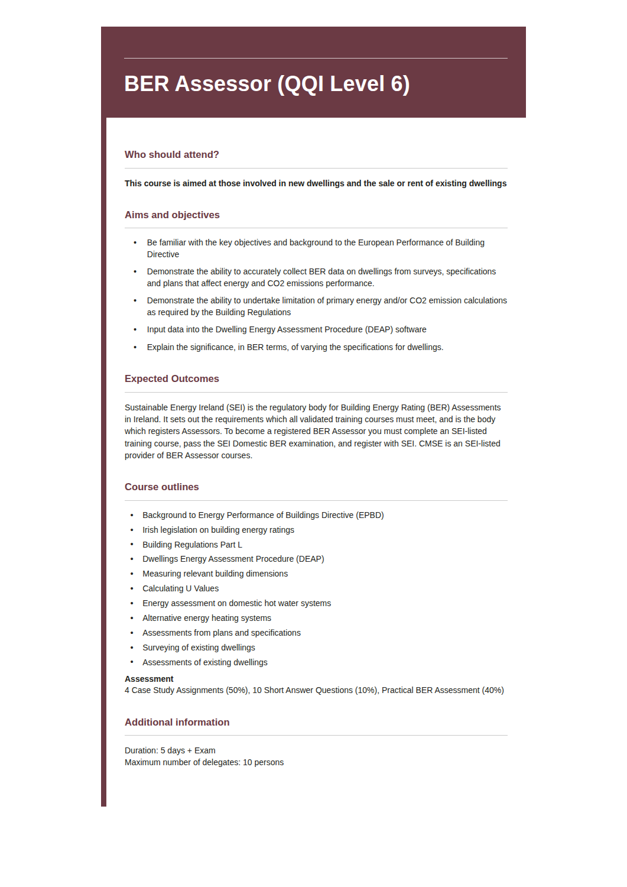BER Assessor (QQI Level 6)
Who should attend?
This course is aimed at those involved in new dwellings and the sale or rent of existing dwellings
Aims and objectives
Be familiar with the key objectives and background to the European Performance of Building Directive
Demonstrate the ability to accurately collect BER data on dwellings from surveys, specifications and plans that affect energy and CO2 emissions performance.
Demonstrate the ability to undertake limitation of primary energy and/or CO2 emission calculations as required by the Building Regulations
Input data into the Dwelling Energy Assessment Procedure (DEAP) software
Explain the significance, in BER terms, of varying the specifications for dwellings.
Expected Outcomes
Sustainable Energy Ireland (SEI) is the regulatory body for Building Energy Rating (BER) Assessments in Ireland. It sets out the requirements which all validated training courses must meet, and is the body which registers Assessors. To become a registered BER Assessor you must complete an SEI-listed training course, pass the SEI Domestic BER examination, and register with SEI. CMSE is an SEI-listed provider of BER Assessor courses.
Course outlines
Background to Energy Performance of Buildings Directive (EPBD)
Irish legislation on building energy ratings
Building Regulations Part L
Dwellings Energy Assessment Procedure (DEAP)
Measuring relevant building dimensions
Calculating U Values
Energy assessment on domestic hot water systems
Alternative energy heating systems
Assessments from plans and specifications
Surveying of existing dwellings
Assessments of existing dwellings
Assessment
4 Case Study Assignments (50%), 10 Short Answer Questions (10%), Practical BER Assessment (40%)
Additional information
Duration: 5 days + Exam
Maximum number of delegates: 10 persons